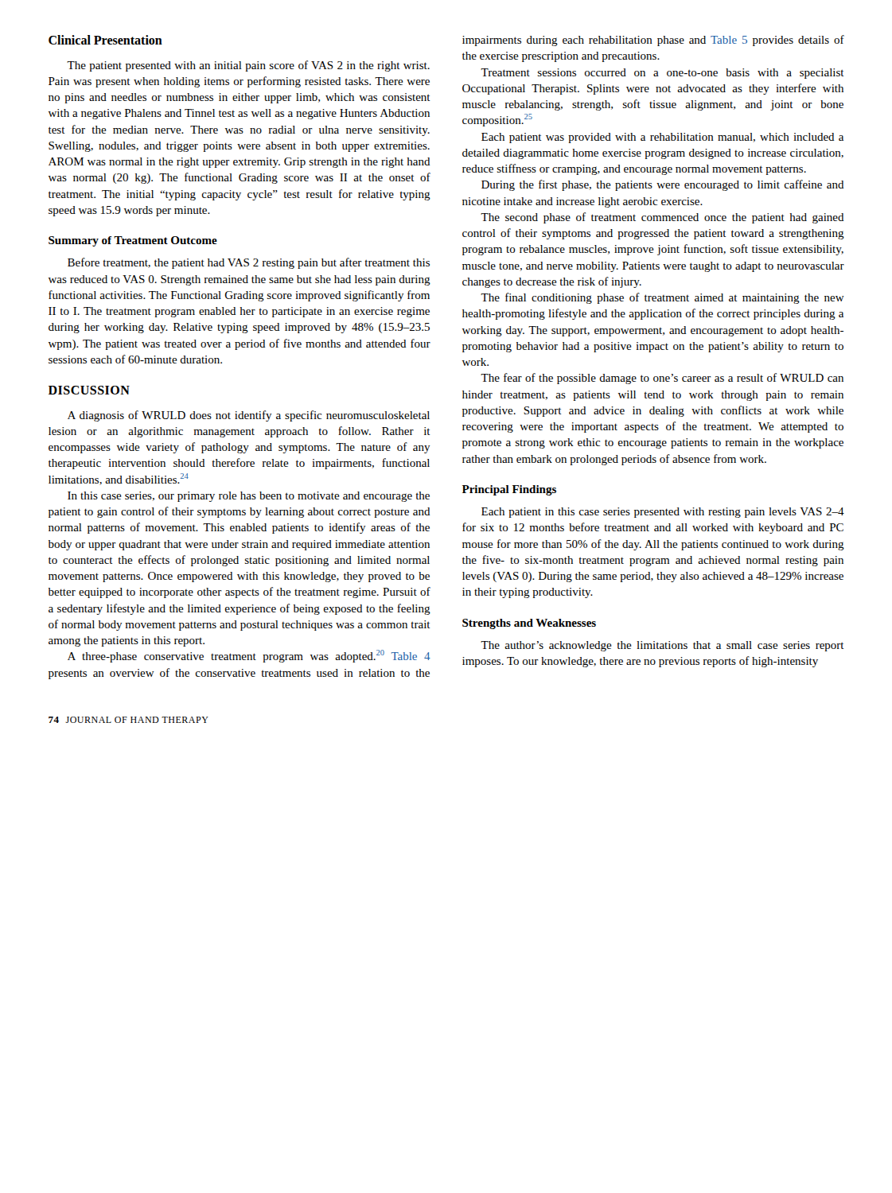Clinical Presentation
The patient presented with an initial pain score of VAS 2 in the right wrist. Pain was present when holding items or performing resisted tasks. There were no pins and needles or numbness in either upper limb, which was consistent with a negative Phalens and Tinnel test as well as a negative Hunters Abduction test for the median nerve. There was no radial or ulna nerve sensitivity. Swelling, nodules, and trigger points were absent in both upper extremities. AROM was normal in the right upper extremity. Grip strength in the right hand was normal (20 kg). The functional Grading score was II at the onset of treatment. The initial “typing capacity cycle” test result for relative typing speed was 15.9 words per minute.
Summary of Treatment Outcome
Before treatment, the patient had VAS 2 resting pain but after treatment this was reduced to VAS 0. Strength remained the same but she had less pain during functional activities. The Functional Grading score improved significantly from II to I. The treatment program enabled her to participate in an exercise regime during her working day. Relative typing speed improved by 48% (15.9–23.5 wpm). The patient was treated over a period of five months and attended four sessions each of 60-minute duration.
DISCUSSION
A diagnosis of WRULD does not identify a specific neuromusculoskeletal lesion or an algorithmic management approach to follow. Rather it encompasses wide variety of pathology and symptoms. The nature of any therapeutic intervention should therefore relate to impairments, functional limitations, and disabilities.24
In this case series, our primary role has been to motivate and encourage the patient to gain control of their symptoms by learning about correct posture and normal patterns of movement. This enabled patients to identify areas of the body or upper quadrant that were under strain and required immediate attention to counteract the effects of prolonged static positioning and limited normal movement patterns. Once empowered with this knowledge, they proved to be better equipped to incorporate other aspects of the treatment regime. Pursuit of a sedentary lifestyle and the limited experience of being exposed to the feeling of normal body movement patterns and postural techniques was a common trait among the patients in this report.
A three-phase conservative treatment program was adopted.20 Table 4 presents an overview of the conservative treatments used in relation to the impairments during each rehabilitation phase and Table 5 provides details of the exercise prescription and precautions.
Treatment sessions occurred on a one-to-one basis with a specialist Occupational Therapist. Splints were not advocated as they interfere with muscle rebalancing, strength, soft tissue alignment, and joint or bone composition.25
Each patient was provided with a rehabilitation manual, which included a detailed diagrammatic home exercise program designed to increase circulation, reduce stiffness or cramping, and encourage normal movement patterns.
During the first phase, the patients were encouraged to limit caffeine and nicotine intake and increase light aerobic exercise.
The second phase of treatment commenced once the patient had gained control of their symptoms and progressed the patient toward a strengthening program to rebalance muscles, improve joint function, soft tissue extensibility, muscle tone, and nerve mobility. Patients were taught to adapt to neurovascular changes to decrease the risk of injury.
The final conditioning phase of treatment aimed at maintaining the new health-promoting lifestyle and the application of the correct principles during a working day. The support, empowerment, and encouragement to adopt health-promoting behavior had a positive impact on the patient’s ability to return to work.
The fear of the possible damage to one’s career as a result of WRULD can hinder treatment, as patients will tend to work through pain to remain productive. Support and advice in dealing with conflicts at work while recovering were the important aspects of the treatment. We attempted to promote a strong work ethic to encourage patients to remain in the workplace rather than embark on prolonged periods of absence from work.
Principal Findings
Each patient in this case series presented with resting pain levels VAS 2–4 for six to 12 months before treatment and all worked with keyboard and PC mouse for more than 50% of the day. All the patients continued to work during the five- to six-month treatment program and achieved normal resting pain levels (VAS 0). During the same period, they also achieved a 48–129% increase in their typing productivity.
Strengths and Weaknesses
The author’s acknowledge the limitations that a small case series report imposes. To our knowledge, there are no previous reports of high-intensity
74 JOURNAL OF HAND THERAPY